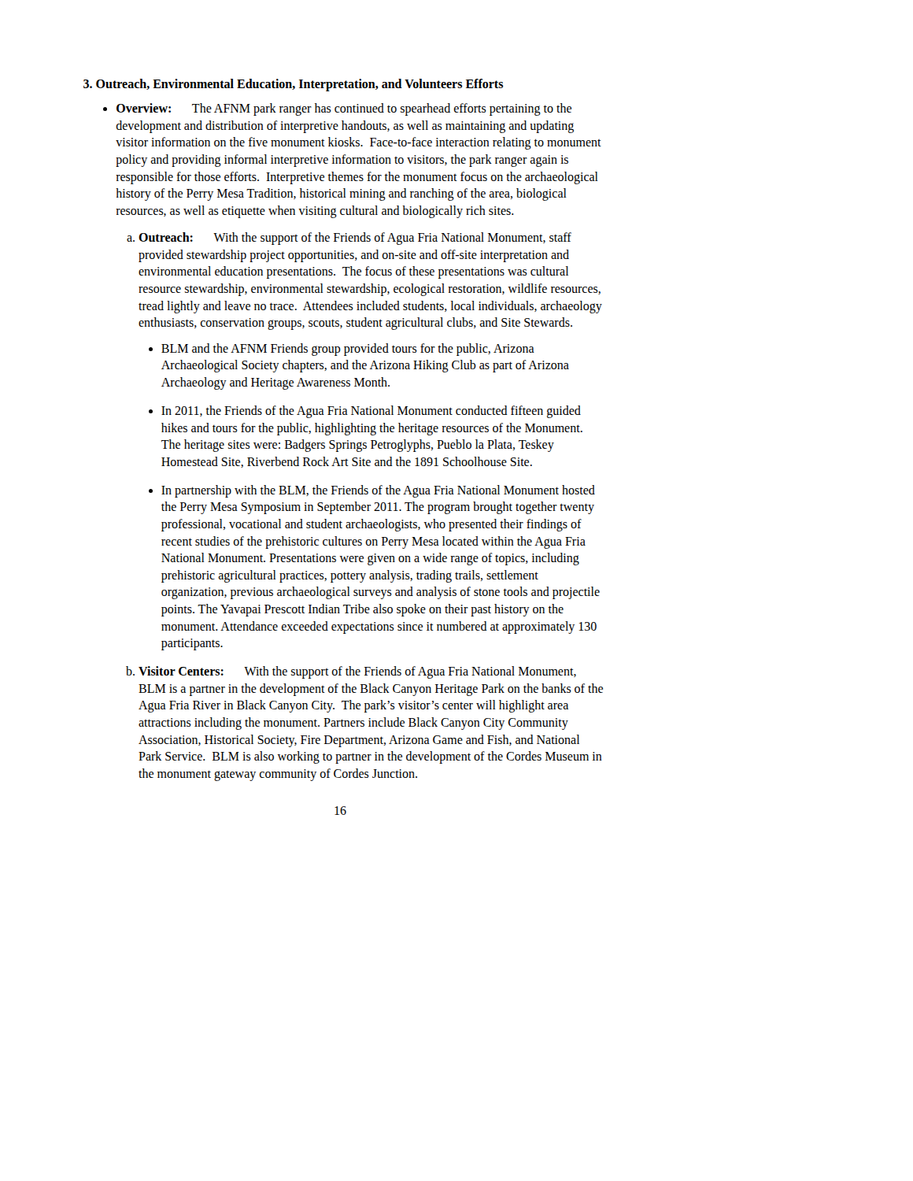Outreach, Environmental Education, Interpretation, and Volunteers Efforts
Overview: The AFNM park ranger has continued to spearhead efforts pertaining to the development and distribution of interpretive handouts, as well as maintaining and updating visitor information on the five monument kiosks. Face-to-face interaction relating to monument policy and providing informal interpretive information to visitors, the park ranger again is responsible for those efforts. Interpretive themes for the monument focus on the archaeological history of the Perry Mesa Tradition, historical mining and ranching of the area, biological resources, as well as etiquette when visiting cultural and biologically rich sites.
Outreach: With the support of the Friends of Agua Fria National Monument, staff provided stewardship project opportunities, and on-site and off-site interpretation and environmental education presentations. The focus of these presentations was cultural resource stewardship, environmental stewardship, ecological restoration, wildlife resources, tread lightly and leave no trace. Attendees included students, local individuals, archaeology enthusiasts, conservation groups, scouts, student agricultural clubs, and Site Stewards.
BLM and the AFNM Friends group provided tours for the public, Arizona Archaeological Society chapters, and the Arizona Hiking Club as part of Arizona Archaeology and Heritage Awareness Month.
In 2011, the Friends of the Agua Fria National Monument conducted fifteen guided hikes and tours for the public, highlighting the heritage resources of the Monument. The heritage sites were: Badgers Springs Petroglyphs, Pueblo la Plata, Teskey Homestead Site, Riverbend Rock Art Site and the 1891 Schoolhouse Site.
In partnership with the BLM, the Friends of the Agua Fria National Monument hosted the Perry Mesa Symposium in September 2011. The program brought together twenty professional, vocational and student archaeologists, who presented their findings of recent studies of the prehistoric cultures on Perry Mesa located within the Agua Fria National Monument. Presentations were given on a wide range of topics, including prehistoric agricultural practices, pottery analysis, trading trails, settlement organization, previous archaeological surveys and analysis of stone tools and projectile points. The Yavapai Prescott Indian Tribe also spoke on their past history on the monument. Attendance exceeded expectations since it numbered at approximately 130 participants.
Visitor Centers: With the support of the Friends of Agua Fria National Monument, BLM is a partner in the development of the Black Canyon Heritage Park on the banks of the Agua Fria River in Black Canyon City. The park’s visitor’s center will highlight area attractions including the monument. Partners include Black Canyon City Community Association, Historical Society, Fire Department, Arizona Game and Fish, and National Park Service. BLM is also working to partner in the development of the Cordes Museum in the monument gateway community of Cordes Junction.
16